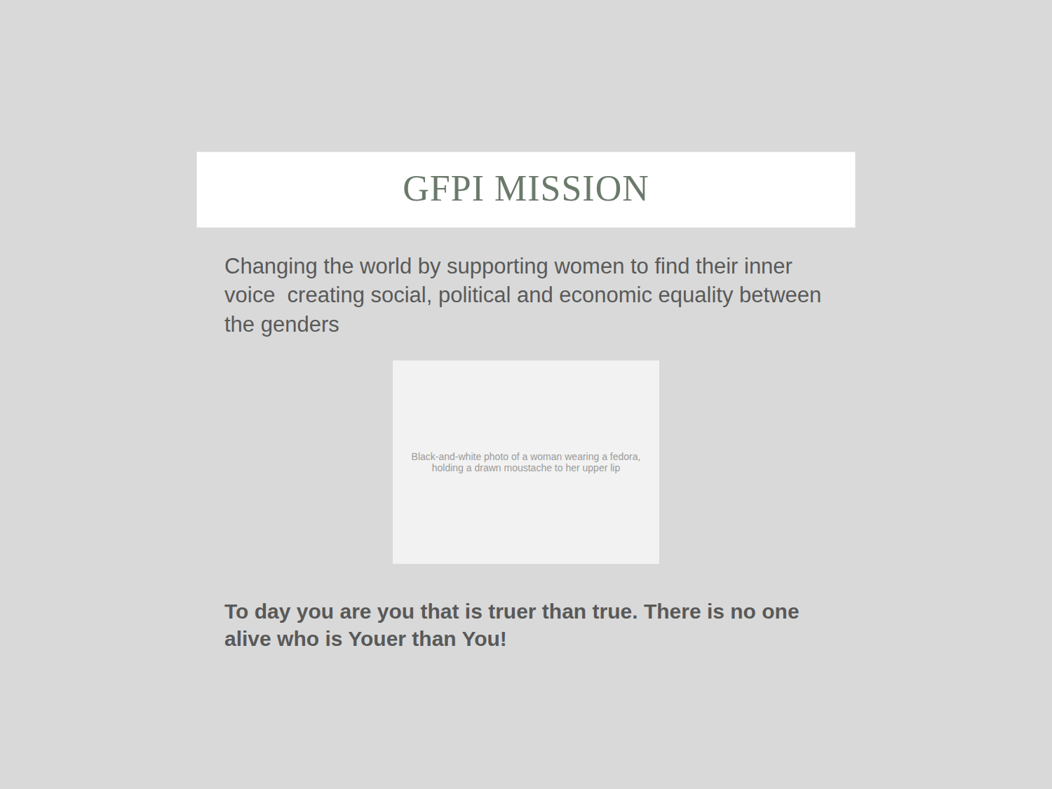GFPI Mission
Changing the world by supporting women to find their inner voice creating social, political and economic equality between the genders
Black-and-white photo of a woman wearing a fedora, holding a drawn moustache to her upper lip
To day you are you that is truer than true. There is no one alive who is Youer than You!